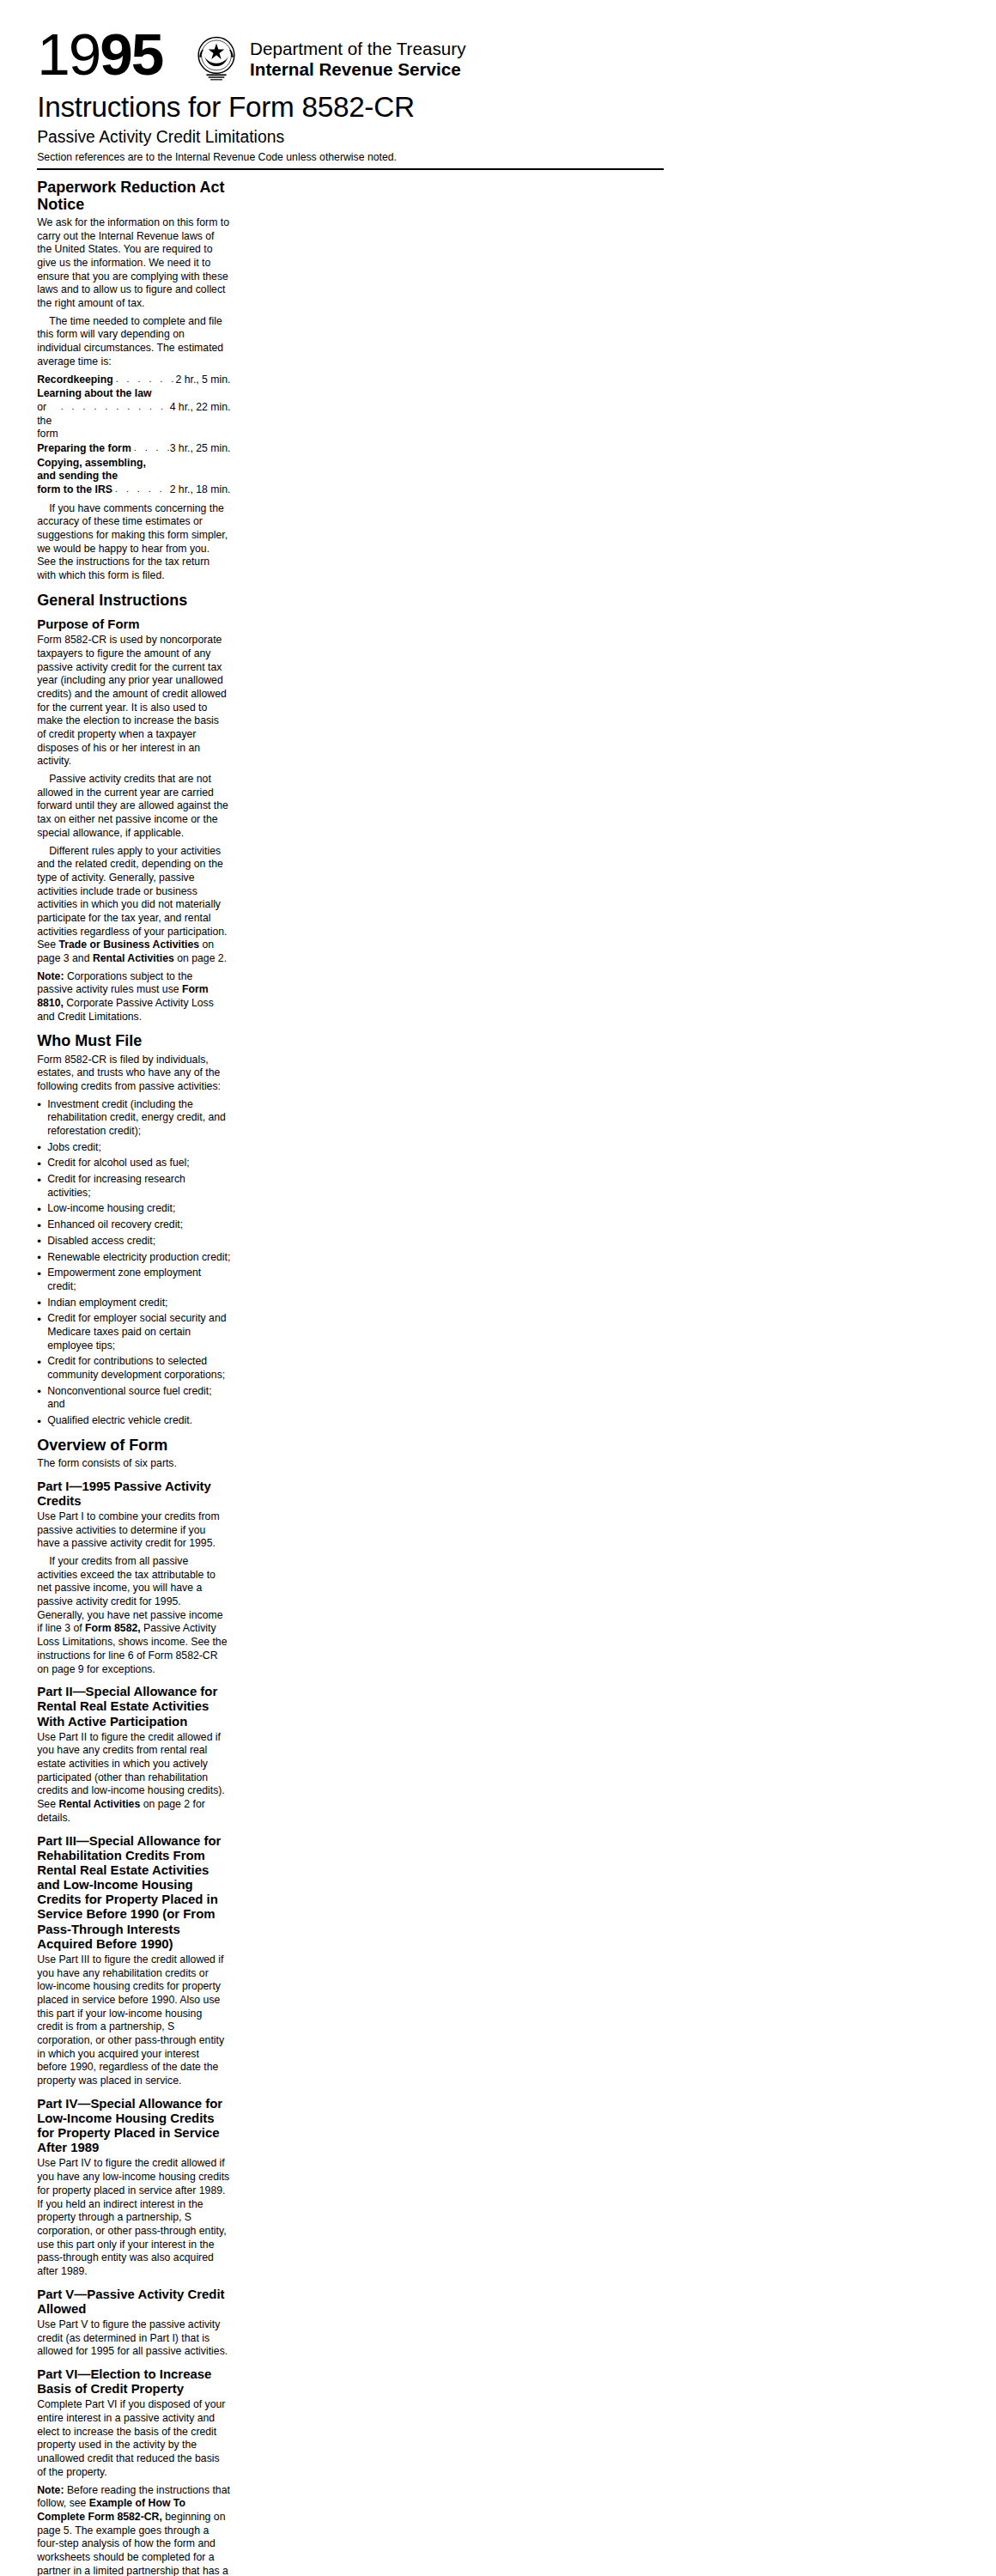1995
Department of the Treasury
Internal Revenue Service
Instructions for Form 8582-CR
Passive Activity Credit Limitations
Section references are to the Internal Revenue Code unless otherwise noted.
Paperwork Reduction Act Notice
We ask for the information on this form to carry out the Internal Revenue laws of the United States. You are required to give us the information. We need it to ensure that you are complying with these laws and to allow us to figure and collect the right amount of tax.
The time needed to complete and file this form will vary depending on individual circumstances. The estimated average time is:
Recordkeeping . . . . . . . . . . . . . . . . . . . . . . . . . . . . . . 2 hr., 5 min.
Learning about the law
or the form . . . . . . . . . . . . . . . . . . . . . . . . . . . . . . 4 hr., 22 min.
Preparing the form . . . . . . . . . . . . . . . . . . . . . . . . . . . . . . 3 hr., 25 min.
Copying, assembling,
and sending the
form to the IRS . . . . . . . . . . . . . . . . . . . . . . . . . . . . . . 2 hr., 18 min.
If you have comments concerning the accuracy of these time estimates or suggestions for making this form simpler, we would be happy to hear from you. See the instructions for the tax return with which this form is filed.
General Instructions
Purpose of Form
Form 8582-CR is used by noncorporate taxpayers to figure the amount of any passive activity credit for the current tax year (including any prior year unallowed credits) and the amount of credit allowed for the current year. It is also used to make the election to increase the basis of credit property when a taxpayer disposes of his or her interest in an activity.
Passive activity credits that are not allowed in the current year are carried forward until they are allowed against the tax on either net passive income or the special allowance, if applicable.
Different rules apply to your activities and the related credit, depending on the type of activity. Generally, passive activities include trade or business activities in which you did not materially participate for the tax year, and rental activities regardless of your participation. See Trade or Business Activities on page 3 and Rental Activities on page 2.
Note: Corporations subject to the passive activity rules must use Form 8810, Corporate Passive Activity Loss and Credit Limitations.
Who Must File
Form 8582-CR is filed by individuals, estates, and trusts who have any of the following credits from passive activities:
Investment credit (including the rehabilitation credit, energy credit, and reforestation credit);
Jobs credit;
Credit for alcohol used as fuel;
Credit for increasing research activities;
Low-income housing credit;
Enhanced oil recovery credit;
Disabled access credit;
Renewable electricity production credit;
Empowerment zone employment credit;
Indian employment credit;
Credit for employer social security and Medicare taxes paid on certain employee tips;
Credit for contributions to selected community development corporations;
Nonconventional source fuel credit; and
Qualified electric vehicle credit.
Overview of Form
The form consists of six parts.
Part I—1995 Passive Activity Credits
Use Part I to combine your credits from passive activities to determine if you have a passive activity credit for 1995.
If your credits from all passive activities exceed the tax attributable to net passive income, you will have a passive activity credit for 1995. Generally, you have net passive income if line 3 of Form 8582, Passive Activity Loss Limitations, shows income. See the instructions for line 6 of Form 8582-CR on page 9 for exceptions.
Part II—Special Allowance for Rental Real Estate Activities With Active Participation
Use Part II to figure the credit allowed if you have any credits from rental real estate activities in which you actively participated (other than rehabilitation credits and low-income housing credits). See Rental Activities on page 2 for details.
Part III—Special Allowance for Rehabilitation Credits From Rental Real Estate Activities and Low-Income Housing Credits for Property Placed in Service Before 1990 (or From Pass-Through Interests Acquired Before 1990)
Use Part III to figure the credit allowed if you have any rehabilitation credits or low-income housing credits for property placed in service before 1990. Also use this part if your low-income housing credit is from a partnership, S corporation, or other pass-through entity in which you acquired your interest before 1990, regardless of the date the property was placed in service.
Part IV—Special Allowance for Low-Income Housing Credits for Property Placed in Service After 1989
Use Part IV to figure the credit allowed if you have any low-income housing credits for property placed in service after 1989. If you held an indirect interest in the property through a partnership, S corporation, or other pass-through entity, use this part only if your interest in the pass-through entity was also acquired after 1989.
Part V—Passive Activity Credit Allowed
Use Part V to figure the passive activity credit (as determined in Part I) that is allowed for 1995 for all passive activities.
Part VI—Election to Increase Basis of Credit Property
Complete Part VI if you disposed of your entire interest in a passive activity and elect to increase the basis of the credit property used in the activity by the unallowed credit that reduced the basis of the property.
Note: Before reading the instructions that follow, see Example of How To Complete Form 8582-CR, beginning on page 5. The example goes through a four-step analysis of how the form and worksheets should be completed for a partner in a limited partnership that has a low-income housing credit. This example may provide enough information to complete the form and worksheets without reading all of the instructions.
Cat. No. 64649B